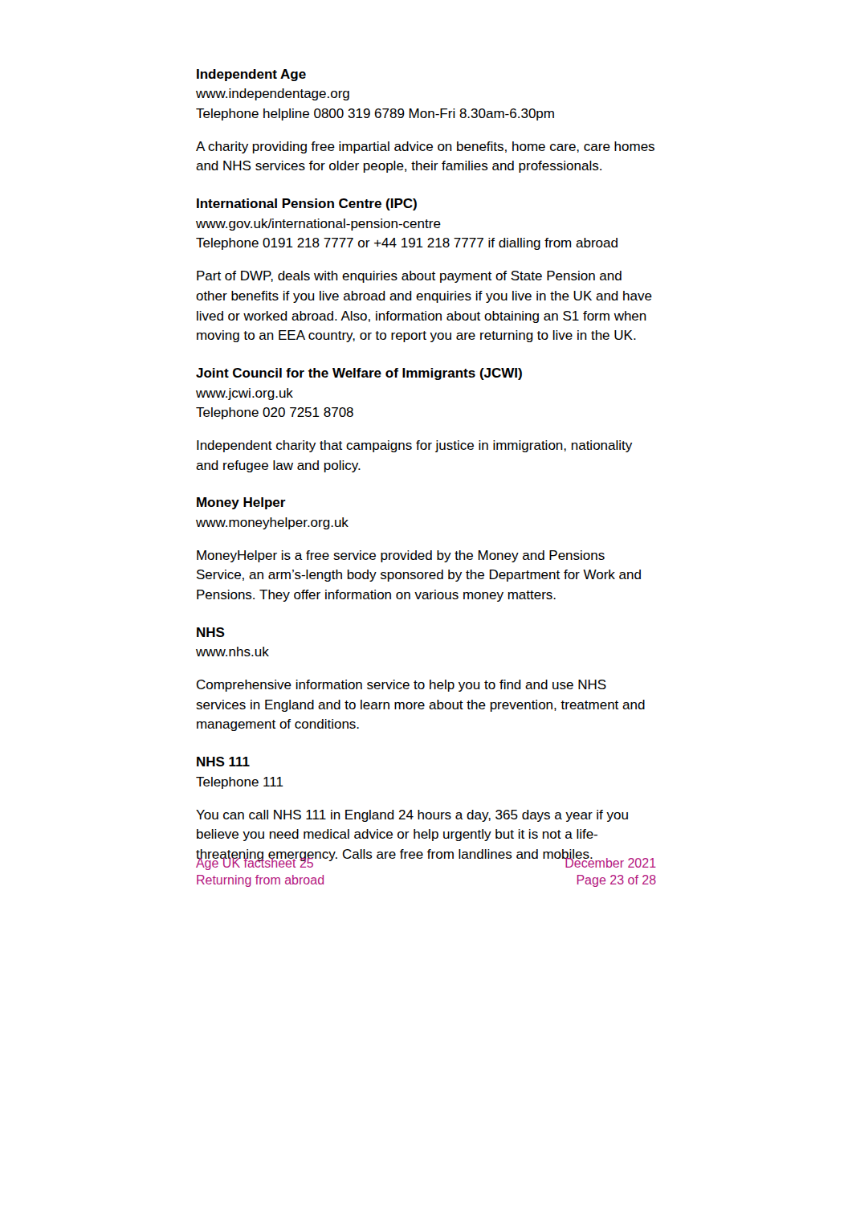Independent Age
www.independentage.org
Telephone helpline 0800 319 6789 Mon-Fri 8.30am-6.30pm
A charity providing free impartial advice on benefits, home care, care homes and NHS services for older people, their families and professionals.
International Pension Centre (IPC)
www.gov.uk/international-pension-centre
Telephone 0191 218 7777 or +44 191 218 7777 if dialling from abroad
Part of DWP, deals with enquiries about payment of State Pension and other benefits if you live abroad and enquiries if you live in the UK and have lived or worked abroad. Also, information about obtaining an S1 form when moving to an EEA country, or to report you are returning to live in the UK.
Joint Council for the Welfare of Immigrants (JCWI)
www.jcwi.org.uk
Telephone 020 7251 8708
Independent charity that campaigns for justice in immigration, nationality and refugee law and policy.
Money Helper
www.moneyhelper.org.uk
MoneyHelper is a free service provided by the Money and Pensions Service, an arm’s-length body sponsored by the Department for Work and Pensions. They offer information on various money matters.
NHS
www.nhs.uk
Comprehensive information service to help you to find and use NHS services in England and to learn more about the prevention, treatment and management of conditions.
NHS 111
Telephone 111
You can call NHS 111 in England 24 hours a day, 365 days a year if you believe you need medical advice or help urgently but it is not a life-threatening emergency. Calls are free from landlines and mobiles.
Age UK factsheet 25
Returning from abroad
December 2021
Page 23 of 28